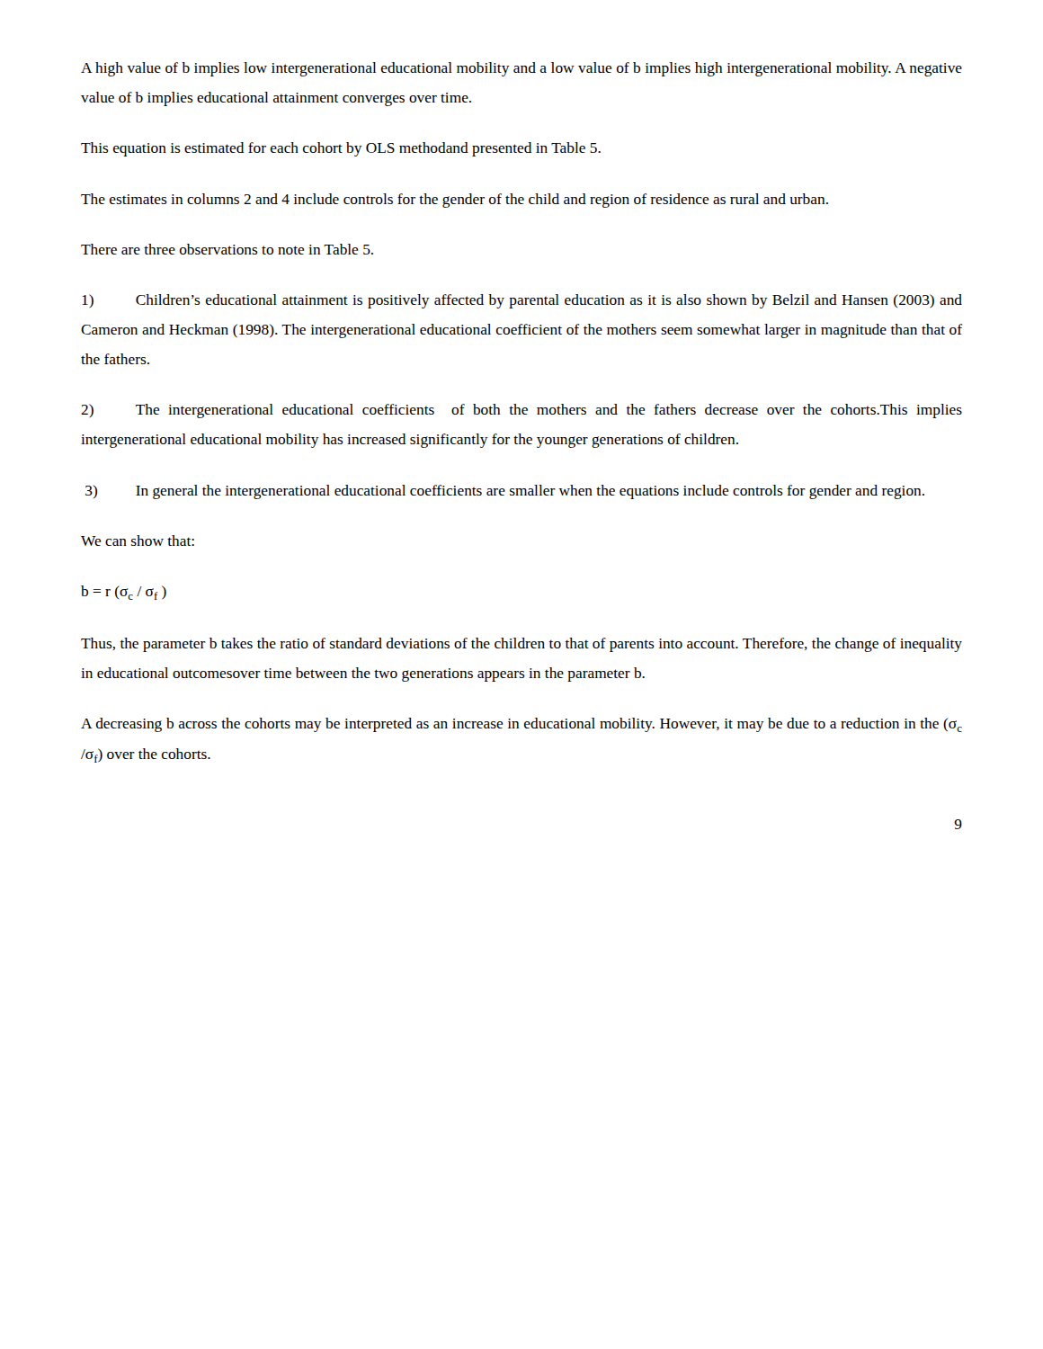A high value of b implies low intergenerational educational mobility and a low value of b implies high intergenerational mobility. A negative value of b implies educational attainment converges over time.
This equation is estimated for each cohort by OLS methodand presented in Table 5.
The estimates in columns 2 and 4 include controls for the gender of the child and region of residence as rural and urban.
There are three observations to note in Table 5.
1) Children’s educational attainment is positively affected by parental education as it is also shown by Belzil and Hansen (2003) and Cameron and Heckman (1998). The intergenerational educational coefficient of the mothers seem somewhat larger in magnitude than that of the fathers.
2) The intergenerational educational coefficients of both the mothers and the fathers decrease over the cohorts.This implies intergenerational educational mobility has increased significantly for the younger generations of children.
3) In general the intergenerational educational coefficients are smaller when the equations include controls for gender and region.
We can show that:
b = r (σc / σf )
Thus, the parameter b takes the ratio of standard deviations of the children to that of parents into account. Therefore, the change of inequality in educational outcomesover time between the two generations appears in the parameter b.
A decreasing b across the cohorts may be interpreted as an increase in educational mobility. However, it may be due to a reduction in the (σc /σf) over the cohorts.
9